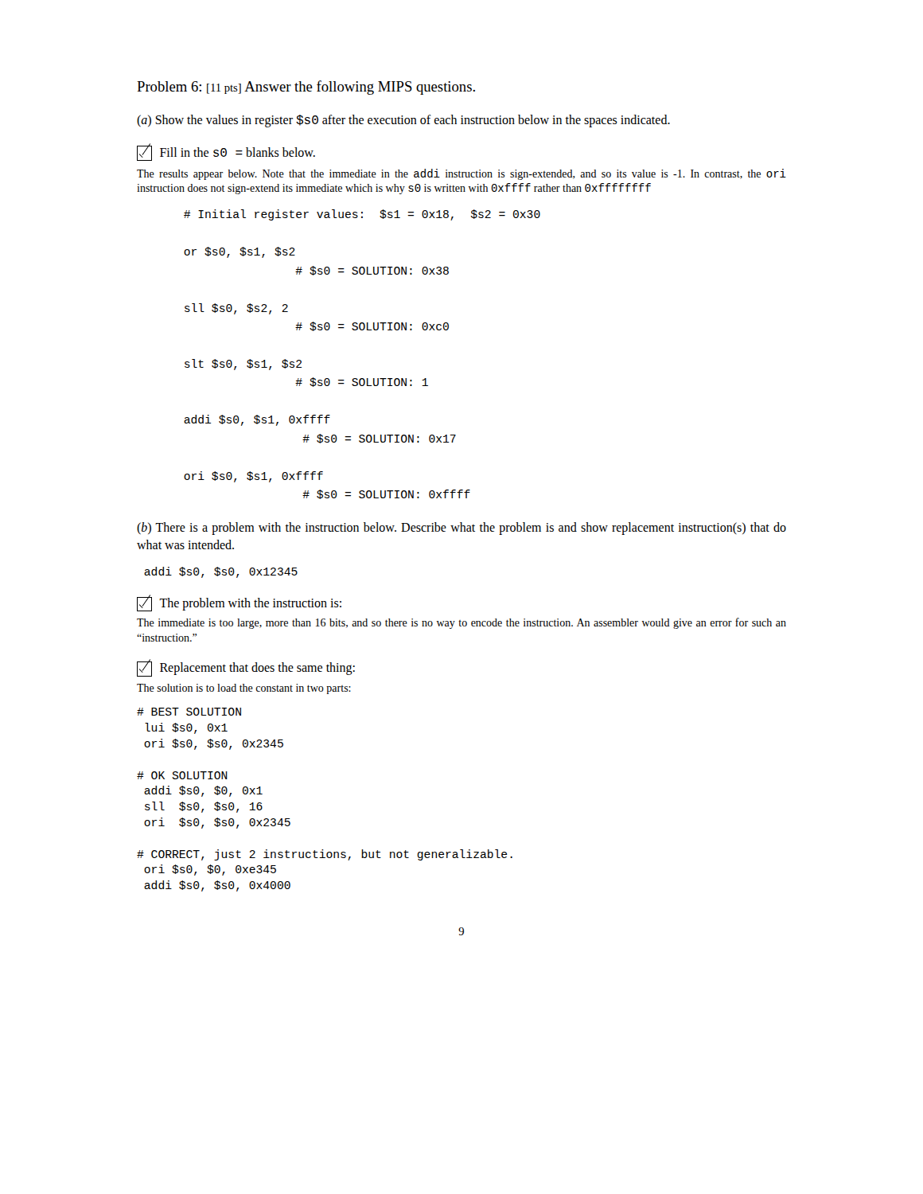Problem 6: [11 pts] Answer the following MIPS questions.
(a) Show the values in register $s0 after the execution of each instruction below in the spaces indicated.
Fill in the s0 = blanks below.
The results appear below. Note that the immediate in the addi instruction is sign-extended, and so its value is -1. In contrast, the ori instruction does not sign-extend its immediate which is why s0 is written with 0xffff rather than 0xffffffff
   # Initial register values:  $s1 = 0x18,  $s2 = 0x30

   or $s0, $s1, $s2
                   # $s0 = SOLUTION: 0x38

   sll $s0, $s2, 2
                   # $s0 = SOLUTION: 0xc0

   slt $s0, $s1, $s2
                   # $s0 = SOLUTION: 1

   addi $s0, $s1, 0xffff
                    # $s0 = SOLUTION: 0x17

   ori $s0, $s1, 0xffff
                    # $s0 = SOLUTION: 0xffff
(b) There is a problem with the instruction below. Describe what the problem is and show replacement instruction(s) that do what was intended.
 addi $s0, $s0, 0x12345
The problem with the instruction is:
The immediate is too large, more than 16 bits, and so there is no way to encode the instruction. An assembler would give an error for such an “instruction.”
Replacement that does the same thing:
The solution is to load the constant in two parts:
# BEST SOLUTION
 lui $s0, 0x1
 ori $s0, $s0, 0x2345

# OK SOLUTION
 addi $s0, $0, 0x1
 sll  $s0, $s0, 16
 ori  $s0, $s0, 0x2345

# CORRECT, just 2 instructions, but not generalizable.
 ori $s0, $0, 0xe345
 addi $s0, $s0, 0x4000
9